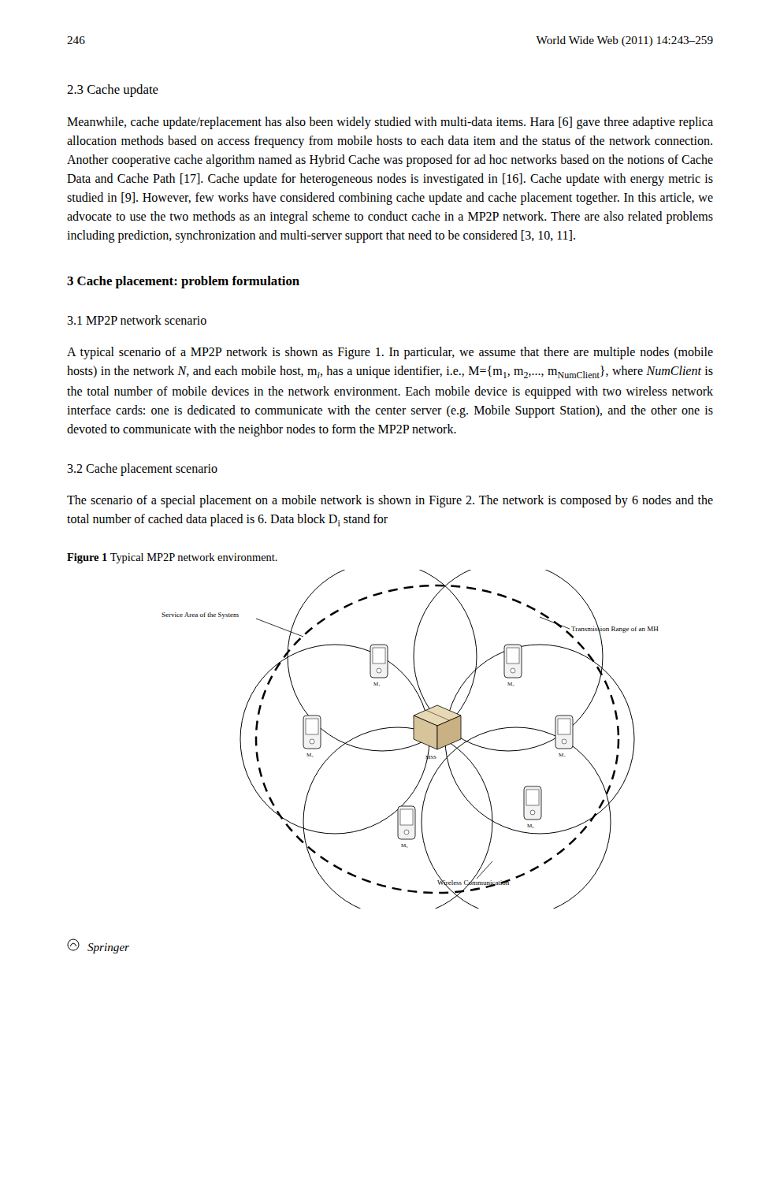246 World Wide Web (2011) 14:243–259
2.3 Cache update
Meanwhile, cache update/replacement has also been widely studied with multi-data items. Hara [6] gave three adaptive replica allocation methods based on access frequency from mobile hosts to each data item and the status of the network connection. Another cooperative cache algorithm named as Hybrid Cache was proposed for ad hoc networks based on the notions of Cache Data and Cache Path [17]. Cache update for heterogeneous nodes is investigated in [16]. Cache update with energy metric is studied in [9]. However, few works have considered combining cache update and cache placement together. In this article, we advocate to use the two methods as an integral scheme to conduct cache in a MP2P network. There are also related problems including prediction, synchronization and multi-server support that need to be considered [3, 10, 11].
3 Cache placement: problem formulation
3.1 MP2P network scenario
A typical scenario of a MP2P network is shown as Figure 1. In particular, we assume that there are multiple nodes (mobile hosts) in the network N, and each mobile host, mi, has a unique identifier, i.e., M={m1, m2,..., mNumClient}, where NumClient is the total number of mobile devices in the network environment. Each mobile device is equipped with two wireless network interface cards: one is dedicated to communicate with the center server (e.g. Mobile Support Station), and the other one is devoted to communicate with the neighbor nodes to form the MP2P network.
3.2 Cache placement scenario
The scenario of a special placement on a mobile network is shown in Figure 2. The network is composed by 6 nodes and the total number of cached data placed is 6. Data block Di stand for
Figure 1 Typical MP2P network environment.
Service Area of the System Transmission Range of an MH Wireless Communication MSS M₁ M₂ M₃ M₄ M₅ M₆
Springer